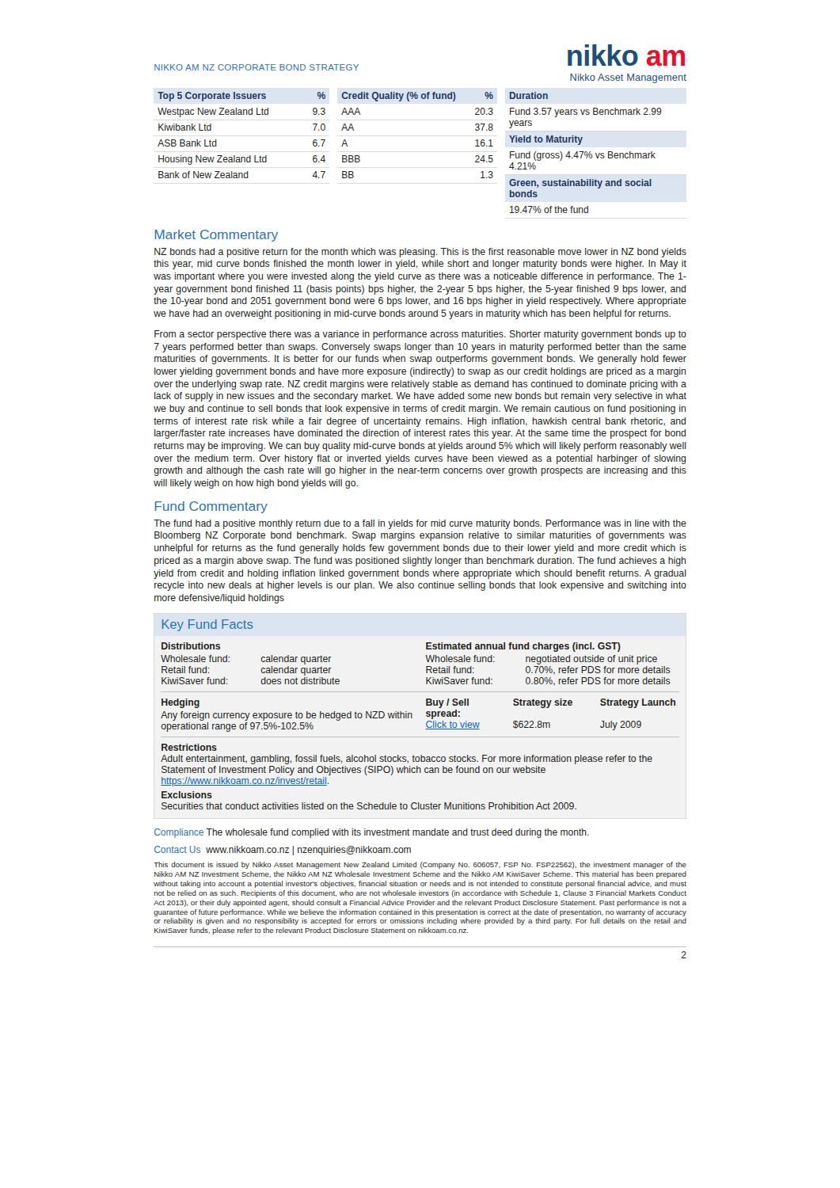NIKKO AM NZ CORPORATE BOND STRATEGY
nikko am
Nikko Asset Management
| Top 5 Corporate Issuers | % |
| --- | --- |
| Westpac New Zealand Ltd | 9.3 |
| Kiwibank Ltd | 7.0 |
| ASB Bank Ltd | 6.7 |
| Housing New Zealand Ltd | 6.4 |
| Bank of New Zealand | 4.7 |
| Credit Quality (% of fund) | % |
| --- | --- |
| AAA | 20.3 |
| AA | 37.8 |
| A | 16.1 |
| BBB | 24.5 |
| BB | 1.3 |
| Duration |
| Fund 3.57 years vs Benchmark 2.99 years |
| Yield to Maturity |
| Fund (gross) 4.47% vs Benchmark 4.21% |
| Green, sustainability and social bonds |
| 19.47% of the fund |
Market Commentary
NZ bonds had a positive return for the month which was pleasing. This is the first reasonable move lower in NZ bond yields this year, mid curve bonds finished the month lower in yield, while short and longer maturity bonds were higher. In May it was important where you were invested along the yield curve as there was a noticeable difference in performance. The 1-year government bond finished 11 (basis points) bps higher, the 2-year 5 bps higher, the 5-year finished 9 bps lower, and the 10-year bond and 2051 government bond were 6 bps lower, and 16 bps higher in yield respectively. Where appropriate we have had an overweight positioning in mid-curve bonds around 5 years in maturity which has been helpful for returns.
From a sector perspective there was a variance in performance across maturities. Shorter maturity government bonds up to 7 years performed better than swaps. Conversely swaps longer than 10 years in maturity performed better than the same maturities of governments. It is better for our funds when swap outperforms government bonds. We generally hold fewer lower yielding government bonds and have more exposure (indirectly) to swap as our credit holdings are priced as a margin over the underlying swap rate. NZ credit margins were relatively stable as demand has continued to dominate pricing with a lack of supply in new issues and the secondary market. We have added some new bonds but remain very selective in what we buy and continue to sell bonds that look expensive in terms of credit margin. We remain cautious on fund positioning in terms of interest rate risk while a fair degree of uncertainty remains. High inflation, hawkish central bank rhetoric, and larger/faster rate increases have dominated the direction of interest rates this year. At the same time the prospect for bond returns may be improving. We can buy quality mid-curve bonds at yields around 5% which will likely perform reasonably well over the medium term. Over history flat or inverted yields curves have been viewed as a potential harbinger of slowing growth and although the cash rate will go higher in the near-term concerns over growth prospects are increasing and this will likely weigh on how high bond yields will go.
Fund Commentary
The fund had a positive monthly return due to a fall in yields for mid curve maturity bonds. Performance was in line with the Bloomberg NZ Corporate bond benchmark. Swap margins expansion relative to similar maturities of governments was unhelpful for returns as the fund generally holds few government bonds due to their lower yield and more credit which is priced as a margin above swap. The fund was positioned slightly longer than benchmark duration. The fund achieves a high yield from credit and holding inflation linked government bonds where appropriate which should benefit returns. A gradual recycle into new deals at higher levels is our plan. We also continue selling bonds that look expensive and switching into more defensive/liquid holdings
Key Fund Facts
Distributions
Wholesale fund:
calendar quarter
Retail fund:
calendar quarter
KiwiSaver fund:
does not distribute
Estimated annual fund charges (incl. GST)
Wholesale fund:
negotiated outside of unit price
Retail fund:
0.70%, refer PDS for more details
KiwiSaver fund:
0.80%, refer PDS for more details
Hedging
Any foreign currency exposure to be hedged to NZD within operational range of 97.5%-102.5%
Buy / Sell spread:
Strategy size
Strategy Launch
Click to view
$622.8m
July 2009
Restrictions
Adult entertainment, gambling, fossil fuels, alcohol stocks, tobacco stocks. For more information please refer to the Statement of Investment Policy and Objectives (SIPO) which can be found on our website https://www.nikkoam.co.nz/invest/retail.
Exclusions
Securities that conduct activities listed on the Schedule to Cluster Munitions Prohibition Act 2009.
Compliance The wholesale fund complied with its investment mandate and trust deed during the month.
Contact Us www.nikkoam.co.nz | nzenquiries@nikkoam.com
This document is issued by Nikko Asset Management New Zealand Limited (Company No. 606057, FSP No. FSP22562), the investment manager of the Nikko AM NZ Investment Scheme, the Nikko AM NZ Wholesale Investment Scheme and the Nikko AM KiwiSaver Scheme. This material has been prepared without taking into account a potential investor's objectives, financial situation or needs and is not intended to constitute personal financial advice, and must not be relied on as such. Recipients of this document, who are not wholesale investors (in accordance with Schedule 1, Clause 3 Financial Markets Conduct Act 2013), or their duly appointed agent, should consult a Financial Advice Provider and the relevant Product Disclosure Statement. Past performance is not a guarantee of future performance. While we believe the information contained in this presentation is correct at the date of presentation, no warranty of accuracy or reliability is given and no responsibility is accepted for errors or omissions including where provided by a third party. For full details on the retail and KiwiSaver funds, please refer to the relevant Product Disclosure Statement on nikkoam.co.nz.
2